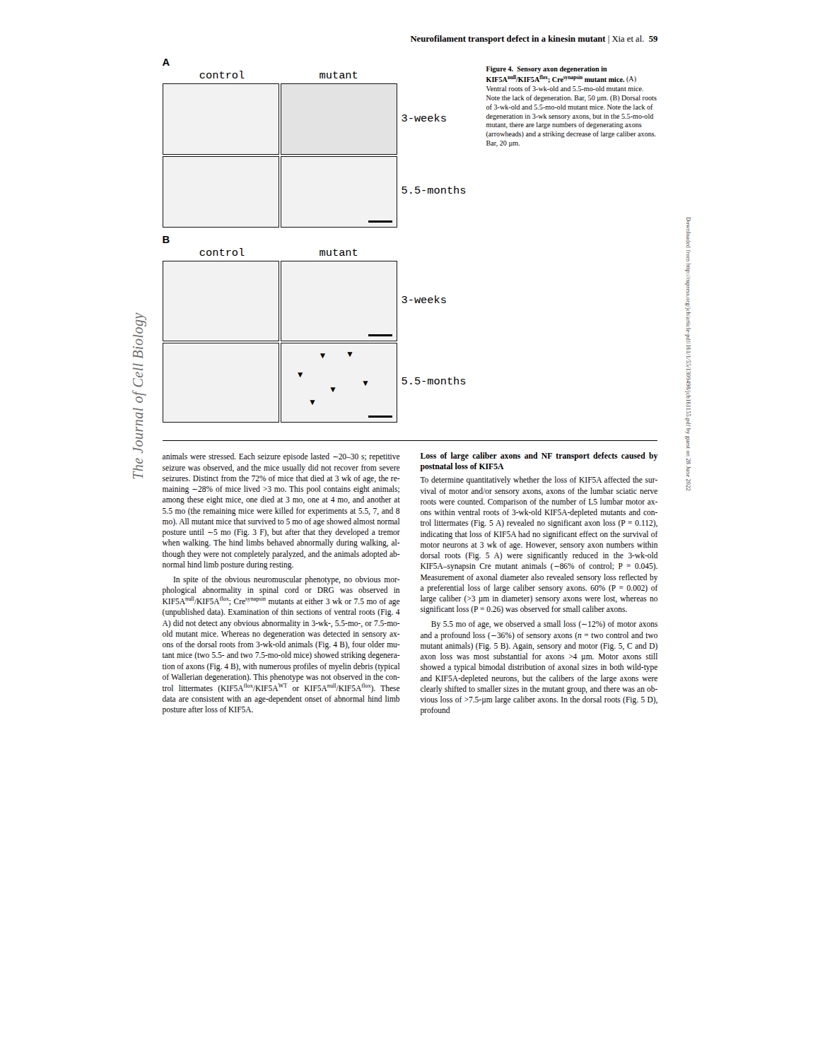Neurofilament transport defect in a kinesin mutant | Xia et al. 59
The Journal of Cell Biology
Downloaded from http://rupress.org/jcb/article-pdf/161/1/55/1309498/jcb161155.pdf by guest on 28 June 2022
A
control mutant
3-weeks
5.5-months
B
control mutant
3-weeks
▼ ▼ ▼ ▼ ▼ ▼
5.5-months
Figure 4. Sensory axon degeneration in KIF5Anull/KIF5Aflox; Cresynapsin mutant mice. (A) Ventral roots of 3-wk-old and 5.5-mo-old mutant mice. Note the lack of degeneration. Bar, 50 µm. (B) Dorsal roots of 3-wk-old and 5.5-mo-old mutant mice. Note the lack of degeneration in 3-wk sensory axons, but in the 5.5-mo-old mutant, there are large numbers of degenerating axons (arrowheads) and a striking decrease of large caliber axons. Bar, 20 µm.
animals were stressed. Each seizure episode lasted ∼20–30 s; repetitive seizure was observed, and the mice usually did not recover from severe seizures. Distinct from the 72% of mice that died at 3 wk of age, the remaining ∼28% of mice lived >3 mo. This pool contains eight animals; among these eight mice, one died at 3 mo, one at 4 mo, and another at 5.5 mo (the remaining mice were killed for experiments at 5.5, 7, and 8 mo). All mutant mice that survived to 5 mo of age showed almost normal posture until ∼5 mo (Fig. 3 F), but after that they developed a tremor when walking. The hind limbs behaved abnormally during walking, although they were not completely paralyzed, and the animals adopted abnormal hind limb posture during resting.
In spite of the obvious neuromuscular phenotype, no obvious morphological abnormality in spinal cord or DRG was observed in KIF5Anull/KIF5Aflox; Cresynapsin mutants at either 3 wk or 7.5 mo of age (unpublished data). Examination of thin sections of ventral roots (Fig. 4 A) did not detect any obvious abnormality in 3-wk-, 5.5-mo-, or 7.5-mo-old mutant mice. Whereas no degeneration was detected in sensory axons of the dorsal roots from 3-wk-old animals (Fig. 4 B), four older mutant mice (two 5.5- and two 7.5-mo-old mice) showed striking degeneration of axons (Fig. 4 B), with numerous profiles of myelin debris (typical of Wallerian degeneration). This phenotype was not observed in the control littermates (KIF5Aflox/KIF5AWT or KIF5Anull/KIF5Aflox). These data are consistent with an age-dependent onset of abnormal hind limb posture after loss of KIF5A.
Loss of large caliber axons and NF transport defects caused by postnatal loss of KIF5A
To determine quantitatively whether the loss of KIF5A affected the survival of motor and/or sensory axons, axons of the lumbar sciatic nerve roots were counted. Comparison of the number of L5 lumbar motor axons within ventral roots of 3-wk-old KIF5A-depleted mutants and control littermates (Fig. 5 A) revealed no significant axon loss (P = 0.112), indicating that loss of KIF5A had no significant effect on the survival of motor neurons at 3 wk of age. However, sensory axon numbers within dorsal roots (Fig. 5 A) were significantly reduced in the 3-wk-old KIF5A–synapsin Cre mutant animals (∼86% of control; P = 0.045). Measurement of axonal diameter also revealed sensory loss reflected by a preferential loss of large caliber sensory axons. 60% (P = 0.002) of large caliber (>3 µm in diameter) sensory axons were lost, whereas no significant loss (P = 0.26) was observed for small caliber axons.
By 5.5 mo of age, we observed a small loss (∼12%) of motor axons and a profound loss (∼36%) of sensory axons (n = two control and two mutant animals) (Fig. 5 B). Again, sensory and motor (Fig. 5, C and D) axon loss was most substantial for axons >4 µm. Motor axons still showed a typical bimodal distribution of axonal sizes in both wild-type and KIF5A-depleted neurons, but the calibers of the large axons were clearly shifted to smaller sizes in the mutant group, and there was an obvious loss of >7.5-µm large caliber axons. In the dorsal roots (Fig. 5 D), profound